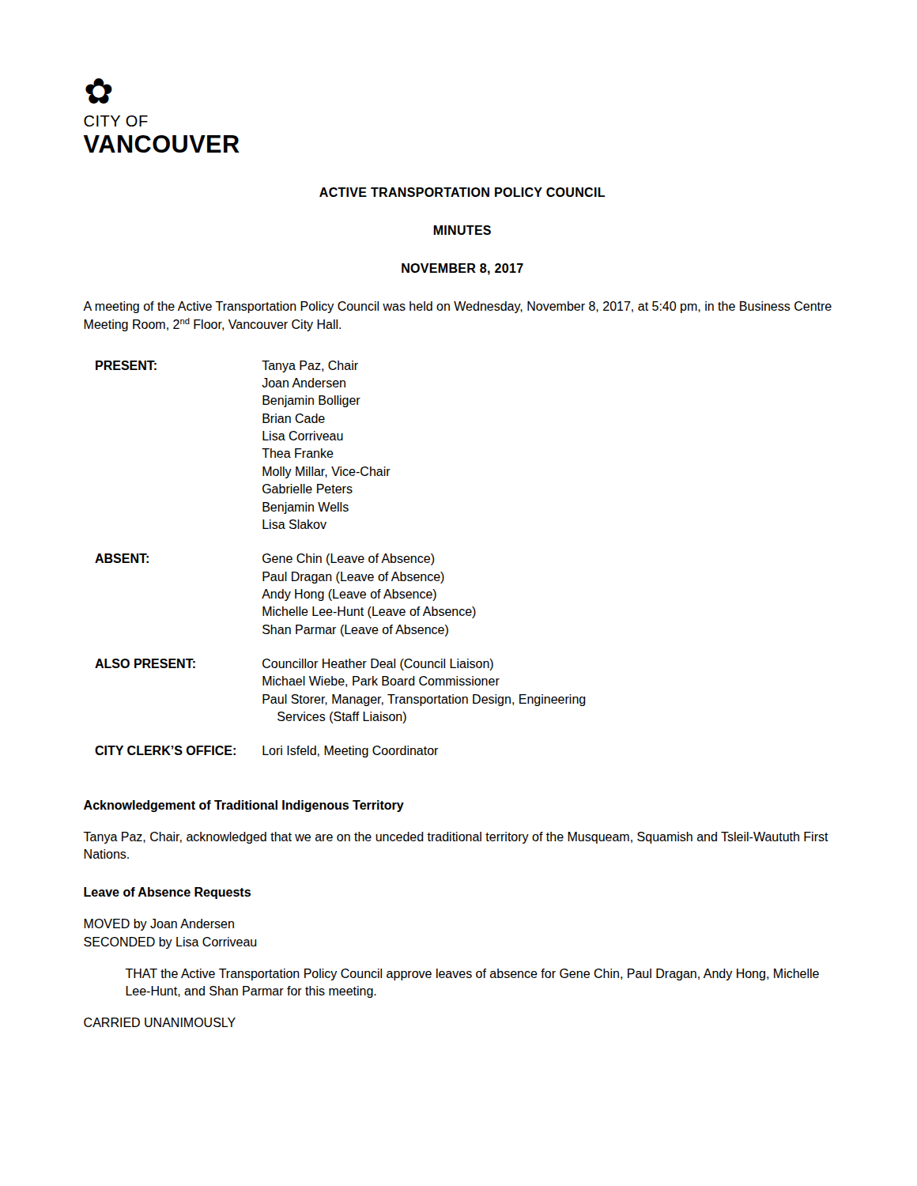✿
CITY OF
VANCOUVER
ACTIVE TRANSPORTATION POLICY COUNCIL
MINUTES
NOVEMBER 8, 2017
A meeting of the Active Transportation Policy Council was held on Wednesday, November 8, 2017, at 5:40 pm, in the Business Centre Meeting Room, 2nd Floor, Vancouver City Hall.
| PRESENT: | Tanya Paz, Chair Joan Andersen Benjamin Bolliger Brian Cade Lisa Corriveau Thea Franke Molly Millar, Vice-Chair Gabrielle Peters Benjamin Wells Lisa Slakov |
| ABSENT: | Gene Chin (Leave of Absence) Paul Dragan (Leave of Absence) Andy Hong (Leave of Absence) Michelle Lee-Hunt (Leave of Absence) Shan Parmar (Leave of Absence) |
| ALSO PRESENT: | Councillor Heather Deal (Council Liaison) Michael Wiebe, Park Board Commissioner Paul Storer, Manager, Transportation Design, Engineering Services (Staff Liaison) |
| CITY CLERK’S OFFICE: | Lori Isfeld, Meeting Coordinator |
Acknowledgement of Traditional Indigenous Territory
Tanya Paz, Chair, acknowledged that we are on the unceded traditional territory of the Musqueam, Squamish and Tsleil-Waututh First Nations.
Leave of Absence Requests
MOVED by Joan Andersen
SECONDED by Lisa Corriveau
THAT the Active Transportation Policy Council approve leaves of absence for Gene Chin, Paul Dragan, Andy Hong, Michelle Lee-Hunt, and Shan Parmar for this meeting.
CARRIED UNANIMOUSLY